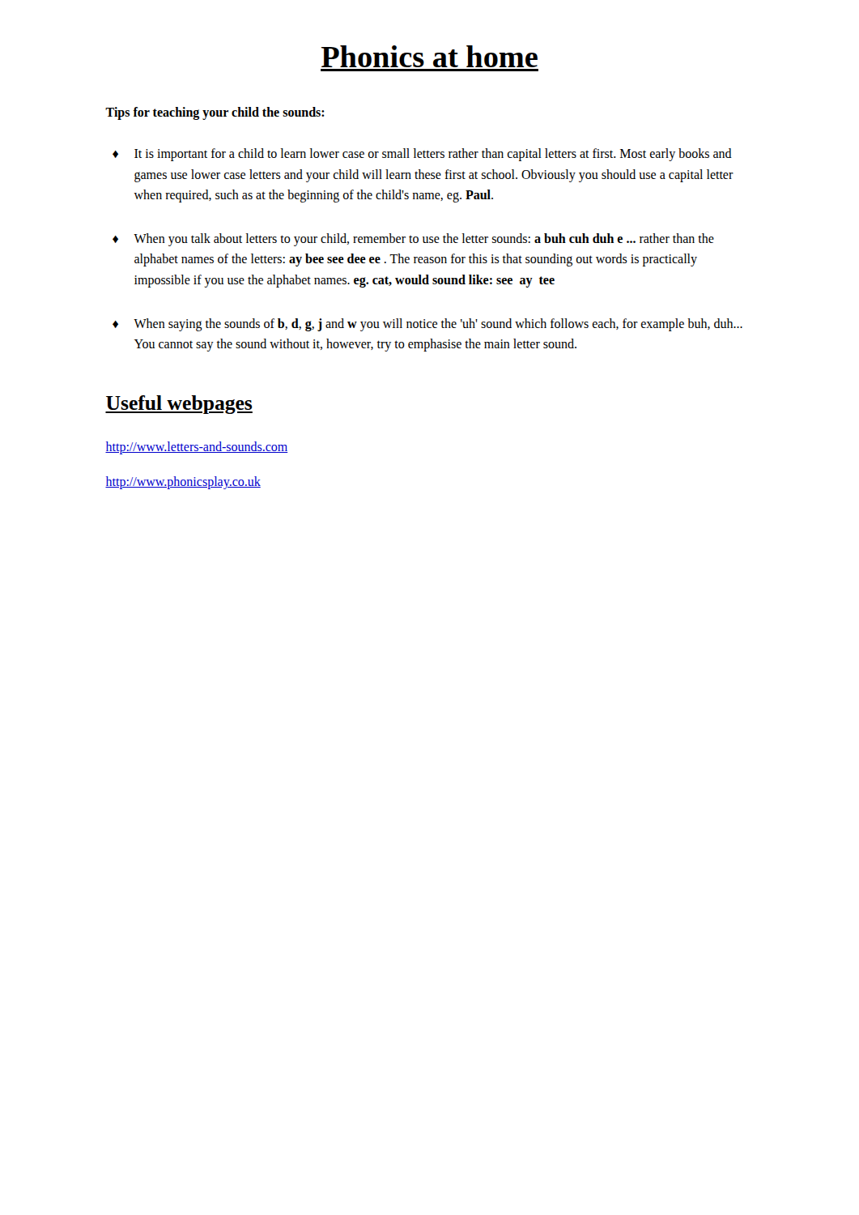Phonics at home
Tips for teaching your child the sounds:
It is important for a child to learn lower case or small letters rather than capital letters at first. Most early books and games use lower case letters and your child will learn these first at school. Obviously you should use a capital letter when required, such as at the beginning of the child's name, eg. Paul.
When you talk about letters to your child, remember to use the letter sounds: a buh cuh duh e ... rather than the alphabet names of the letters: ay bee see dee ee . The reason for this is that sounding out words is practically impossible if you use the alphabet names. eg. cat, would sound like: see ay tee
When saying the sounds of b, d, g, j and w you will notice the 'uh' sound which follows each, for example buh, duh... You cannot say the sound without it, however, try to emphasise the main letter sound.
Useful webpages
http://www.letters-and-sounds.com http://www.phonicsplay.co.uk